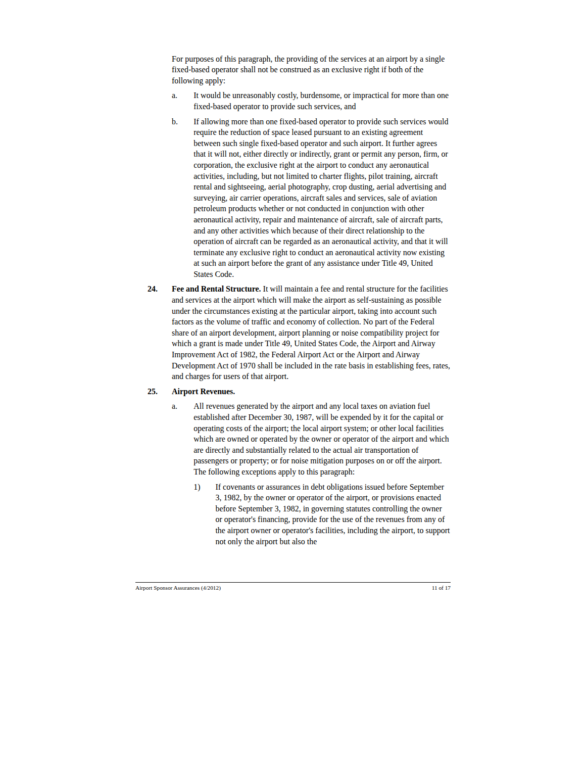For purposes of this paragraph, the providing of the services at an airport by a single fixed-based operator shall not be construed as an exclusive right if both of the following apply:
a.
It would be unreasonably costly, burdensome, or impractical for more than one fixed-based operator to provide such services, and
b.
If allowing more than one fixed-based operator to provide such services would require the reduction of space leased pursuant to an existing agreement between such single fixed-based operator and such airport. It further agrees that it will not, either directly or indirectly, grant or permit any person, firm, or corporation, the exclusive right at the airport to conduct any aeronautical activities, including, but not limited to charter flights, pilot training, aircraft rental and sightseeing, aerial photography, crop dusting, aerial advertising and surveying, air carrier operations, aircraft sales and services, sale of aviation petroleum products whether or not conducted in conjunction with other aeronautical activity, repair and maintenance of aircraft, sale of aircraft parts, and any other activities which because of their direct relationship to the operation of aircraft can be regarded as an aeronautical activity, and that it will terminate any exclusive right to conduct an aeronautical activity now existing at such an airport before the grant of any assistance under Title 49, United States Code.
24.
Fee and Rental Structure. It will maintain a fee and rental structure for the facilities and services at the airport which will make the airport as self-sustaining as possible under the circumstances existing at the particular airport, taking into account such factors as the volume of traffic and economy of collection. No part of the Federal share of an airport development, airport planning or noise compatibility project for which a grant is made under Title 49, United States Code, the Airport and Airway Improvement Act of 1982, the Federal Airport Act or the Airport and Airway Development Act of 1970 shall be included in the rate basis in establishing fees, rates, and charges for users of that airport.
25.
Airport Revenues.
a.
All revenues generated by the airport and any local taxes on aviation fuel established after December 30, 1987, will be expended by it for the capital or operating costs of the airport; the local airport system; or other local facilities which are owned or operated by the owner or operator of the airport and which are directly and substantially related to the actual air transportation of passengers or property; or for noise mitigation purposes on or off the airport. The following exceptions apply to this paragraph:
1)
If covenants or assurances in debt obligations issued before September 3, 1982, by the owner or operator of the airport, or provisions enacted before September 3, 1982, in governing statutes controlling the owner or operator's financing, provide for the use of the revenues from any of the airport owner or operator's facilities, including the airport, to support not only the airport but also the
Airport Sponsor Assurances (4/2012)
11 of 17